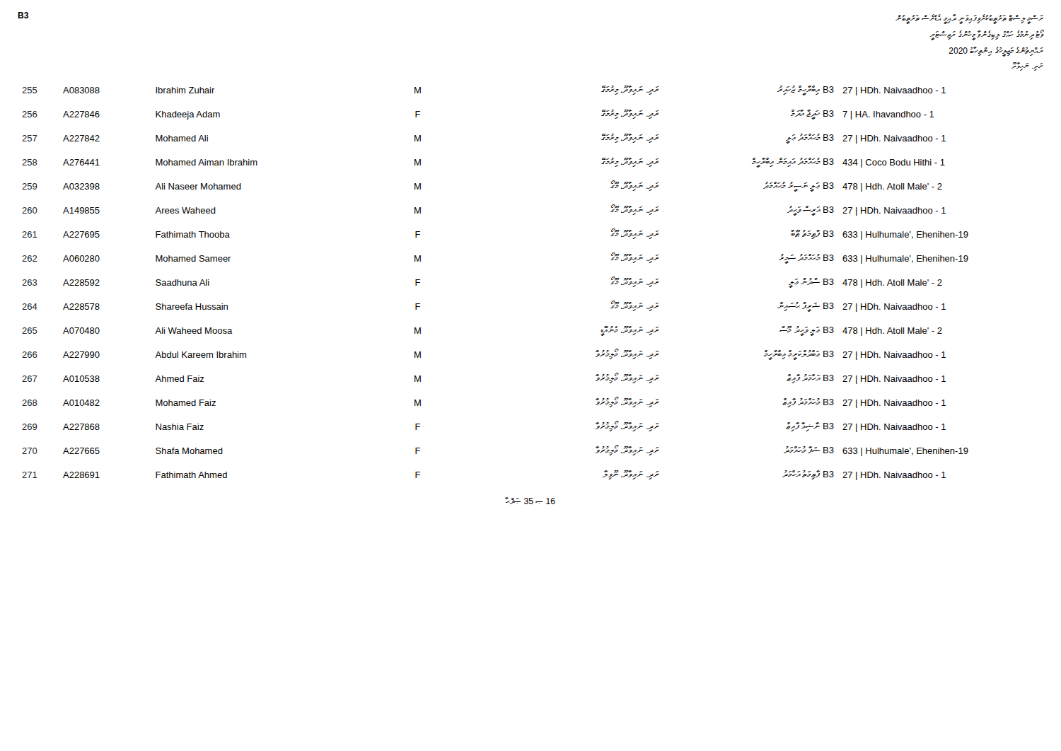B3
ރަސްމީ ލިސްޓް ތަރުތީބުކުރެވިފައިވަނީ ދާއިމީ އެޑްރެސް ތަރުތީބުން
ވޯޓު ދިނުމުގެ ހައްގު ލިބިގެންވާ މީހުންގެ ރަޖިސްޓަރީ
2020 ރައްޔިތުންގެ މަޖިލީހުގެ އިންތިޚާބު
ރަދި. ނައިވާދޫ
| 255 | A083088 | Ibrahim Zuhair | M | ރަދި. ނައިވާދޫ، މިރުމަގޭ | B3 އިބްރާހީމް ޒުހައިރު | 27 / HDh. Naivaadhoo - 1 |
| 256 | A227846 | Khadeeja Adam | F | ރަދި. ނައިވާދޫ، މިރުމަގޭ | B3 ޚަދީޖާ އާދަމް | 7 / HA. Ihavandhoo - 1 |
| 257 | A227842 | Mohamed Ali | M | ރަދި. ނައިވާދޫ، މިރުމަގޭ | B3 މުޙައްމަދު ޢަލީ | 27 / HDh. Naivaadhoo - 1 |
| 258 | A276441 | Mohamed Aiman Ibrahim | M | ރަދި. ނައިވާދޫ، މިރުމަގޭ | B3 މުޙައްމަދު އައިމަން އިބްރާހީމް | 434 / Coco Bodu Hithi - 1 |
| 259 | A032398 | Ali Naseer Mohamed | M | ރަދި. ނައިވާދޫ، މޫގޯ | B3 ޢަލީ ނަސީރު މުޙައްމަދު | 478 / Hdh. Atoll Male' - 2 |
| 260 | A149855 | Arees Waheed | M | ރަދި. ނައިވާދޫ، މޫގޯ | B3 އަރީސް ވަޙީދު | 27 / HDh. Naivaadhoo - 1 |
| 261 | A227695 | Fathimath Thooba | F | ރަދި. ނައިވާދޫ، މޫގޯ | B3 ފާޠިމަތު ޠޫބާ | 633 / Hulhumale', Ehenihen-19 |
| 262 | A060280 | Mohamed Sameer | M | ރަދި. ނައިވާދޫ، މޫގޯ | B3 މުޙައްމަދު ސަމީރު | 633 / Hulhumale', Ehenihen-19 |
| 263 | A228592 | Saadhuna Ali | F | ރަދި. ނައިވާދޫ، މޫގޯ | B3 ސާދުނާ ޢަލީ | 478 / Hdh. Atoll Male' - 2 |
| 264 | A228578 | Shareefa Hussain | F | ރަދި. ނައިވާދޫ، މޫގޯ | B3 ޝަރީފާ ޙުސައިން | 27 / HDh. Naivaadhoo - 1 |
| 265 | A070480 | Ali Waheed Moosa | M | ރަދި. ނައިވާދޫ، މެނުއޮޑީ | B3 ޢަލީ ވަޙީދު މޫސާ | 478 / Hdh. Atoll Male' - 2 |
| 266 | A227990 | Abdul Kareem Ibrahim | M | ރަދި. ނައިވާދޫ، މޯލިމުރުވާ | B3 ޢަބްދުލްކަރީމް އިބްރާހީމް | 27 / HDh. Naivaadhoo - 1 |
| 267 | A010538 | Ahmed Faiz | M | ރަދި. ނައިވާދޫ، މޯލިމުރުވާ | B3 އަޙްމަދު ފާއިޒް | 27 / HDh. Naivaadhoo - 1 |
| 268 | A010482 | Mohamed Faiz | M | ރަދި. ނައިވާދޫ، މޯލިމުރުވާ | B3 މުޙައްމަދު ފާއިޒް | 27 / HDh. Naivaadhoo - 1 |
| 269 | A227868 | Nashia Faiz | F | ރަދި. ނައިވާދޫ، މޯލިމުރުވާ | B3 ނާޝިޢާ ފާއިޒް | 27 / HDh. Naivaadhoo - 1 |
| 270 | A227665 | Shafa Mohamed | F | ރަދި. ނައިވާދޫ، މޯލިމުރުވާ | B3 ޝަފާ މުޙައްމަދު | 633 / Hulhumale', Ehenihen-19 |
| 271 | A228691 | Fathimath Ahmed | F | ރަދި. ނައިވާދޫ، ނޫވިލާ | B3 ފާޠިމަތު އަޙްމަދު | 27 / HDh. Naivaadhoo - 1 |
16 ޞ 35 ޞަފްޙާ